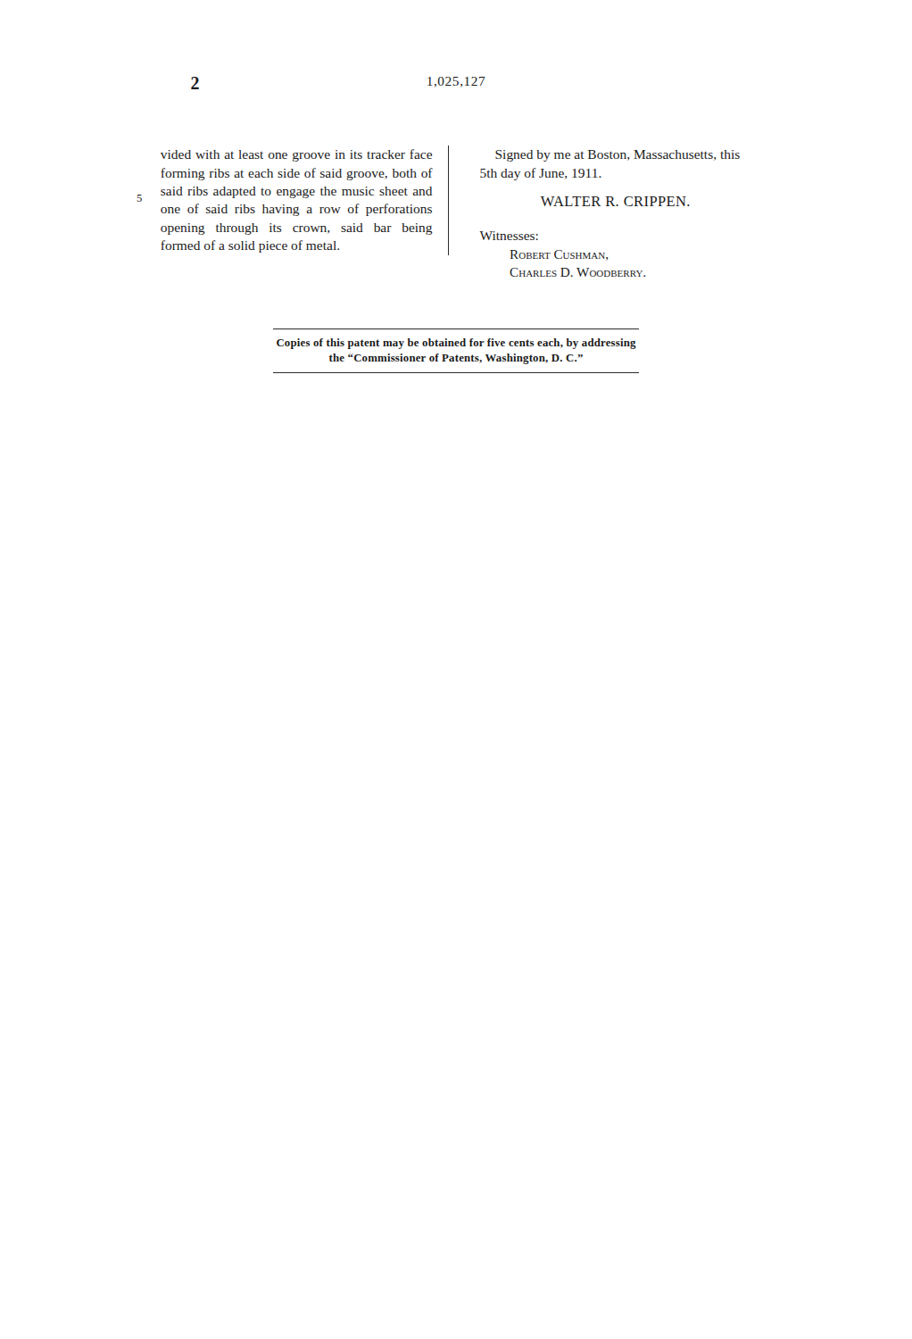2
1,025,127
5
vided with at least one groove in its tracker face forming ribs at each side of said groove, both of said ribs adapted to engage the music sheet and one of said ribs having a row of perforations opening through its crown, said bar being formed of a solid piece of metal.
Signed by me at Boston, Massachusetts, this 5th day of June, 1911.
WALTER R. CRIPPEN.
Witnesses:
Robert Cushman,
Charles D. Woodberry.
Copies of this patent may be obtained for five cents each, by addressing the “Commissioner of Patents, Washington, D. C.”